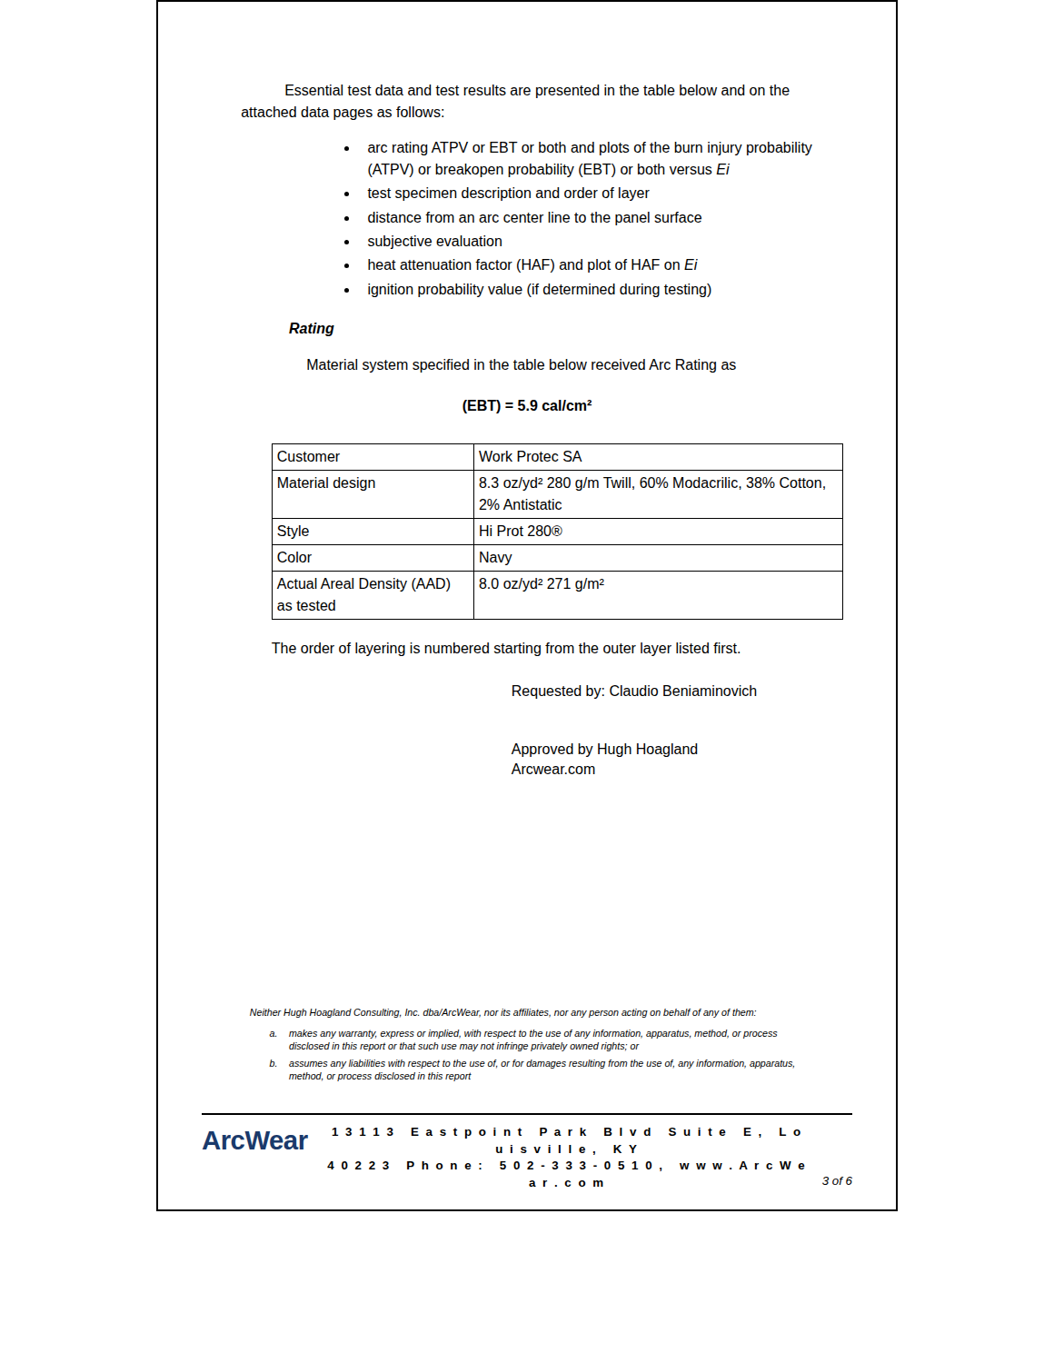Essential test data and test results are presented in the table below and on the attached data pages as follows:
arc rating ATPV or EBT or both and plots of the burn injury probability (ATPV) or breakopen probability (EBT) or both versus Ei
test specimen description and order of layer
distance from an arc center line to the panel surface
subjective evaluation
heat attenuation factor (HAF) and plot of HAF on Ei
ignition probability value (if determined during testing)
Rating
Material system specified in the table below received Arc Rating as
(EBT) = 5.9 cal/cm²
| Customer | Work Protec SA |
| Material design | 8.3 oz/yd² 280 g/m Twill, 60% Modacrilic, 38% Cotton, 2% Antistatic |
| Style | Hi Prot 280® |
| Color | Navy |
| Actual Areal Density (AAD) as tested | 8.0 oz/yd² 271 g/m² |
The order of layering is numbered starting from the outer layer listed first.
Requested by: Claudio Beniaminovich
Approved by Hugh Hoagland
Arcwear.com
Neither Hugh Hoagland Consulting, Inc. dba/ArcWear, nor its affiliates, nor any person acting on behalf of any of them:
makes any warranty, express or implied, with respect to the use of any information, apparatus, method, or process disclosed in this report or that such use may not infringe privately owned rights; or
assumes any liabilities with respect to the use of, or for damages resulting from the use of, any information, apparatus, method, or process disclosed in this report
Arc Wear
1 3 1 1 3 E a s t p o i n t P a r k B l v d S u i t e E , L o u i s v i l l e , K Y
4 0 2 2 3 P h o n e : 5 0 2 - 3 3 3 - 0 5 1 0 , w w w . A r c W e a r . c o m
3 of 6